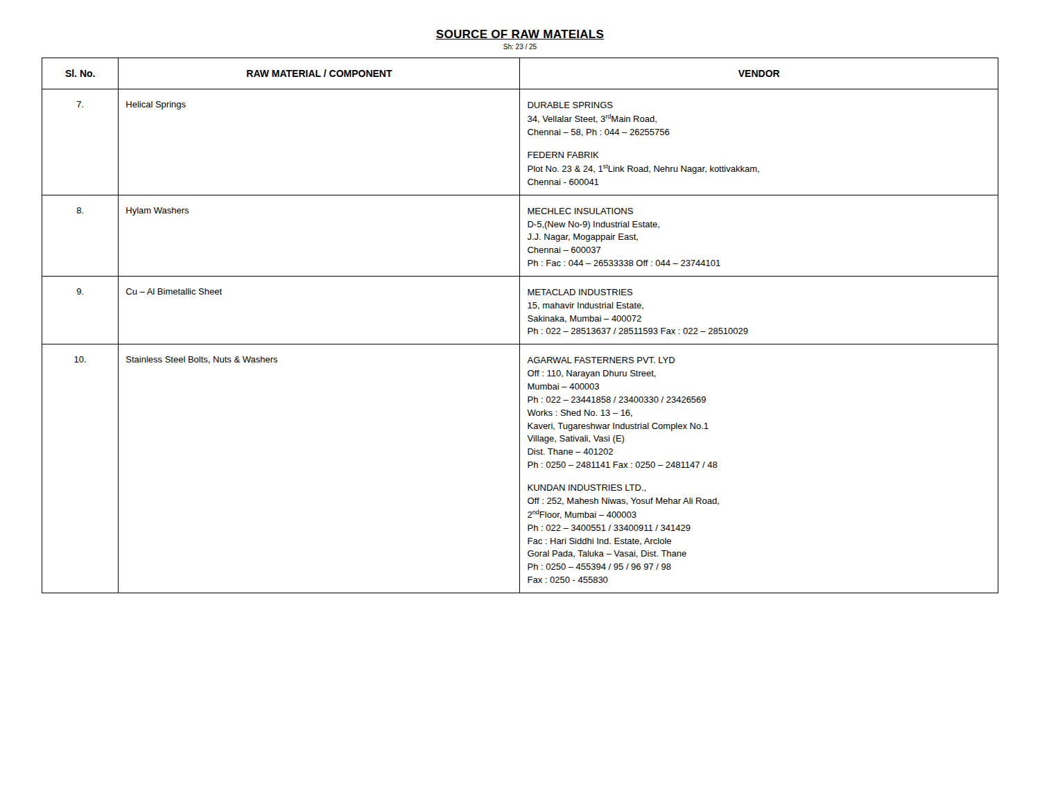SOURCE OF RAW MATEIALS
Sh: 23 / 25
| Sl. No. | RAW MATERIAL / COMPONENT | VENDOR |
| --- | --- | --- |
| 7. | Helical Springs | DURABLE SPRINGS 34, Vellalar Steet, 3 rd Main Road, Chennai – 58, Ph : 044 – 26255756 FEDERN FABRIK Plot No. 23 & 24, 1 st Link Road, Nehru Nagar, kottivakkam, Chennai - 600041 |
| 8. | Hylam Washers | MECHLEC INSULATIONS D-5,(New No-9) Industrial Estate, J.J. Nagar, Mogappair East, Chennai – 600037 Ph : Fac : 044 – 26533338 Off : 044 – 23744101 |
| 9. | Cu – Al Bimetallic Sheet | METACLAD INDUSTRIES 15, mahavir Industrial Estate, Sakinaka, Mumbai – 400072 Ph : 022 – 28513637 / 28511593 Fax : 022 – 28510029 |
| 10. | Stainless Steel Bolts, Nuts & Washers | AGARWAL FASTERNERS PVT. LYD Off : 110, Narayan Dhuru Street, Mumbai – 400003 Ph : 022 – 23441858 / 23400330 / 23426569 Works : Shed No. 13 – 16, Kaveri, Tugareshwar Industrial Complex No.1 Village, Sativali, Vasi (E) Dist. Thane – 401202 Ph : 0250 – 2481141 Fax : 0250 – 2481147 / 48 KUNDAN INDUSTRIES LTD., Off : 252, Mahesh Niwas, Yosuf Mehar Ali Road, 2 nd Floor, Mumbai – 400003 Ph : 022 – 3400551 / 33400911 / 341429 Fac : Hari Siddhi Ind. Estate, Arclole Goral Pada, Taluka – Vasai, Dist. Thane Ph : 0250 – 455394 / 95 / 96 97 / 98 Fax : 0250 - 455830 |